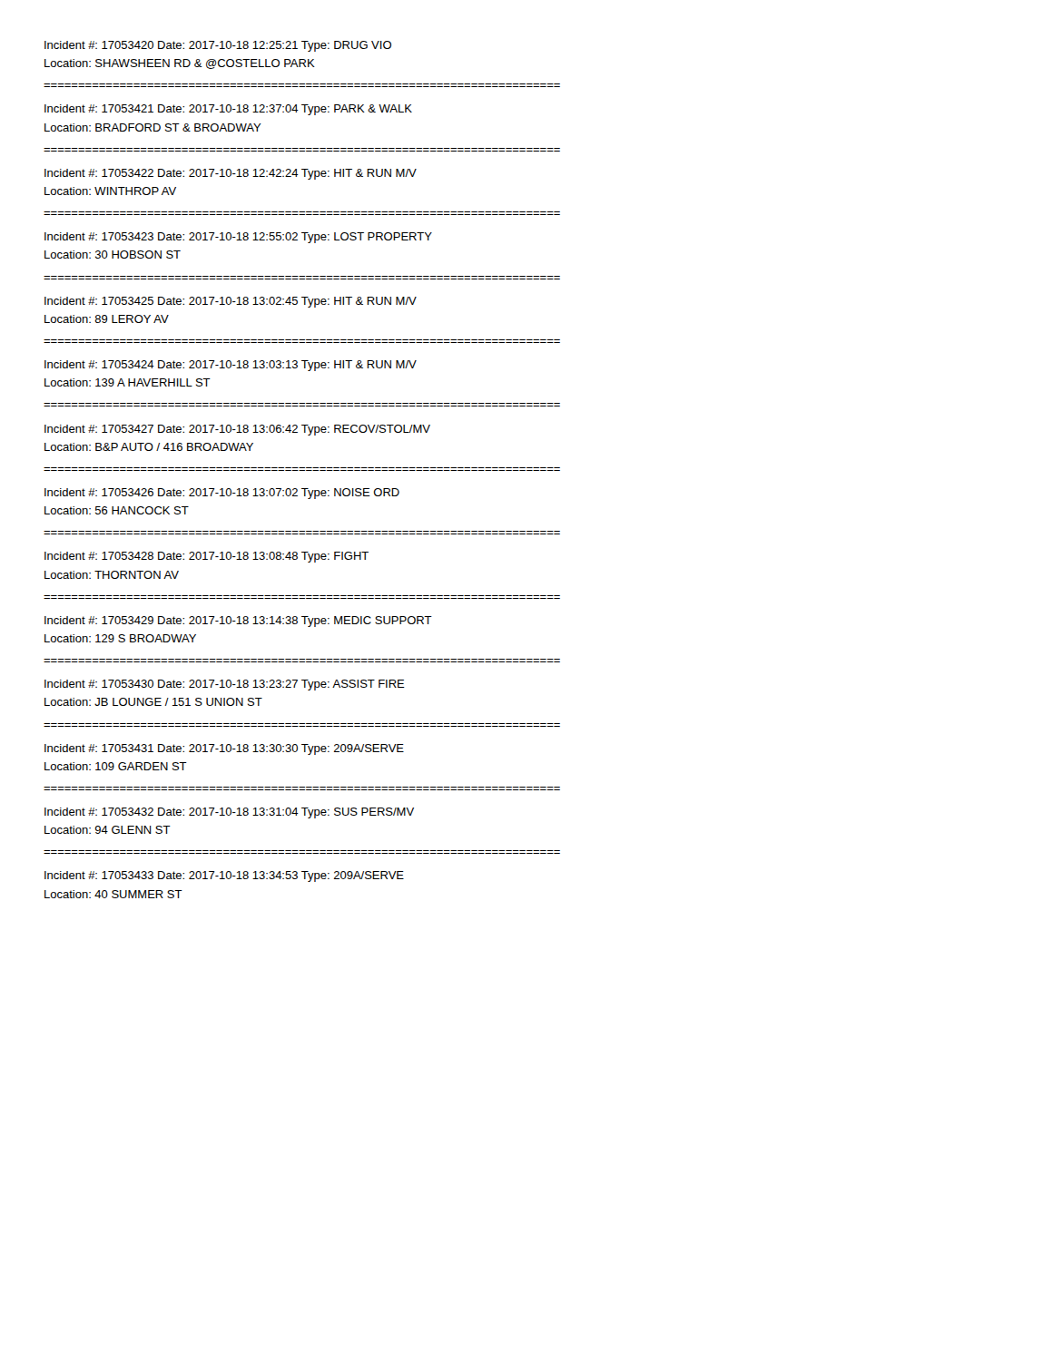Incident #: 17053420 Date: 2017-10-18 12:25:21 Type: DRUG VIO
Location: SHAWSHEEN RD & @COSTELLO PARK
===========================================================================
Incident #: 17053421 Date: 2017-10-18 12:37:04 Type: PARK & WALK
Location: BRADFORD ST & BROADWAY
===========================================================================
Incident #: 17053422 Date: 2017-10-18 12:42:24 Type: HIT & RUN M/V
Location: WINTHROP AV
===========================================================================
Incident #: 17053423 Date: 2017-10-18 12:55:02 Type: LOST PROPERTY
Location: 30 HOBSON ST
===========================================================================
Incident #: 17053425 Date: 2017-10-18 13:02:45 Type: HIT & RUN M/V
Location: 89 LEROY AV
===========================================================================
Incident #: 17053424 Date: 2017-10-18 13:03:13 Type: HIT & RUN M/V
Location: 139 A HAVERHILL ST
===========================================================================
Incident #: 17053427 Date: 2017-10-18 13:06:42 Type: RECOV/STOL/MV
Location: B&P AUTO / 416 BROADWAY
===========================================================================
Incident #: 17053426 Date: 2017-10-18 13:07:02 Type: NOISE ORD
Location: 56 HANCOCK ST
===========================================================================
Incident #: 17053428 Date: 2017-10-18 13:08:48 Type: FIGHT
Location: THORNTON AV
===========================================================================
Incident #: 17053429 Date: 2017-10-18 13:14:38 Type: MEDIC SUPPORT
Location: 129 S BROADWAY
===========================================================================
Incident #: 17053430 Date: 2017-10-18 13:23:27 Type: ASSIST FIRE
Location: JB LOUNGE / 151 S UNION ST
===========================================================================
Incident #: 17053431 Date: 2017-10-18 13:30:30 Type: 209A/SERVE
Location: 109 GARDEN ST
===========================================================================
Incident #: 17053432 Date: 2017-10-18 13:31:04 Type: SUS PERS/MV
Location: 94 GLENN ST
===========================================================================
Incident #: 17053433 Date: 2017-10-18 13:34:53 Type: 209A/SERVE
Location: 40 SUMMER ST